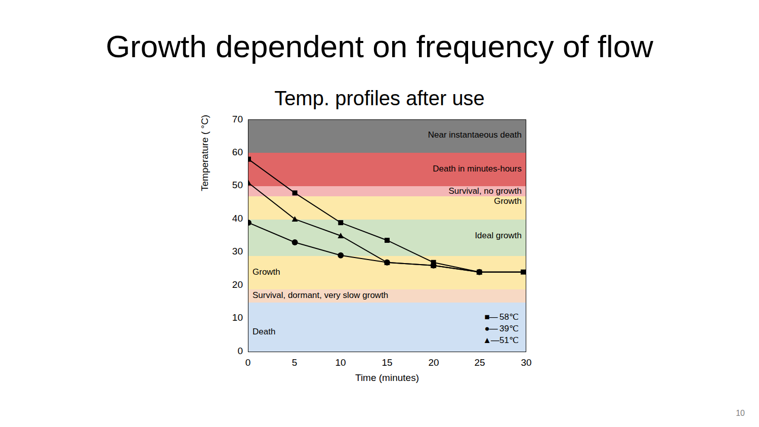Growth dependent on frequency of flow
Temp. profiles after use
Temperature ( °C)
70
60
50
40
30
20
10
0
Near instantaeous death
Death in minutes-hours
Survival, no growth
Growth
Ideal growth
Growth
Survival, dormant, very slow growth
Death
■—58℃
●—39℃
▲—51℃
0
5
10
15
20
25
30
Time (minutes)
10